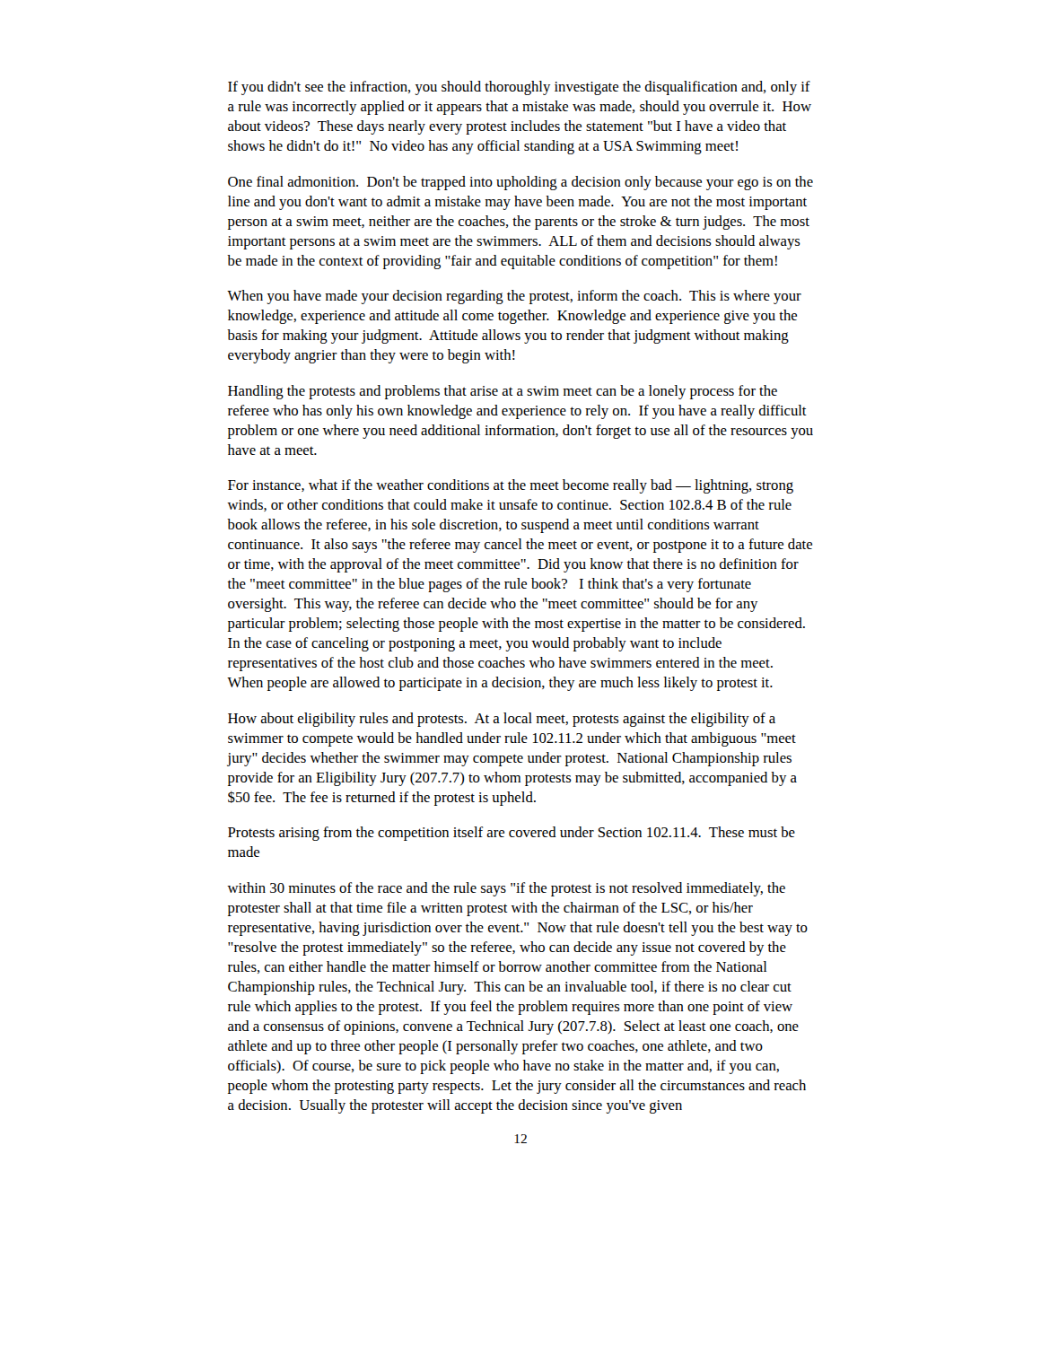If you didn't see the infraction, you should thoroughly investigate the disqualification and, only if a rule was incorrectly applied or it appears that a mistake was made, should you overrule it. How about videos? These days nearly every protest includes the statement "but I have a video that shows he didn't do it!" No video has any official standing at a USA Swimming meet!
One final admonition. Don't be trapped into upholding a decision only because your ego is on the line and you don't want to admit a mistake may have been made. You are not the most important person at a swim meet, neither are the coaches, the parents or the stroke & turn judges. The most important persons at a swim meet are the swimmers. ALL of them and decisions should always be made in the context of providing "fair and equitable conditions of competition" for them!
When you have made your decision regarding the protest, inform the coach. This is where your knowledge, experience and attitude all come together. Knowledge and experience give you the basis for making your judgment. Attitude allows you to render that judgment without making everybody angrier than they were to begin with!
Handling the protests and problems that arise at a swim meet can be a lonely process for the referee who has only his own knowledge and experience to rely on. If you have a really difficult problem or one where you need additional information, don't forget to use all of the resources you have at a meet.
For instance, what if the weather conditions at the meet become really bad — lightning, strong winds, or other conditions that could make it unsafe to continue. Section 102.8.4 B of the rule book allows the referee, in his sole discretion, to suspend a meet until conditions warrant continuance. It also says "the referee may cancel the meet or event, or postpone it to a future date or time, with the approval of the meet committee". Did you know that there is no definition for the "meet committee" in the blue pages of the rule book? I think that's a very fortunate oversight. This way, the referee can decide who the "meet committee" should be for any particular problem; selecting those people with the most expertise in the matter to be considered. In the case of canceling or postponing a meet, you would probably want to include representatives of the host club and those coaches who have swimmers entered in the meet. When people are allowed to participate in a decision, they are much less likely to protest it.
How about eligibility rules and protests. At a local meet, protests against the eligibility of a swimmer to compete would be handled under rule 102.11.2 under which that ambiguous "meet jury" decides whether the swimmer may compete under protest. National Championship rules provide for an Eligibility Jury (207.7.7) to whom protests may be submitted, accompanied by a $50 fee. The fee is returned if the protest is upheld.
Protests arising from the competition itself are covered under Section 102.11.4. These must be made
within 30 minutes of the race and the rule says "if the protest is not resolved immediately, the protester shall at that time file a written protest with the chairman of the LSC, or his/her representative, having jurisdiction over the event." Now that rule doesn't tell you the best way to "resolve the protest immediately" so the referee, who can decide any issue not covered by the rules, can either handle the matter himself or borrow another committee from the National Championship rules, the Technical Jury. This can be an invaluable tool, if there is no clear cut rule which applies to the protest. If you feel the problem requires more than one point of view and a consensus of opinions, convene a Technical Jury (207.7.8). Select at least one coach, one athlete and up to three other people (I personally prefer two coaches, one athlete, and two officials). Of course, be sure to pick people who have no stake in the matter and, if you can, people whom the protesting party respects. Let the jury consider all the circumstances and reach a decision. Usually the protester will accept the decision since you've given
12